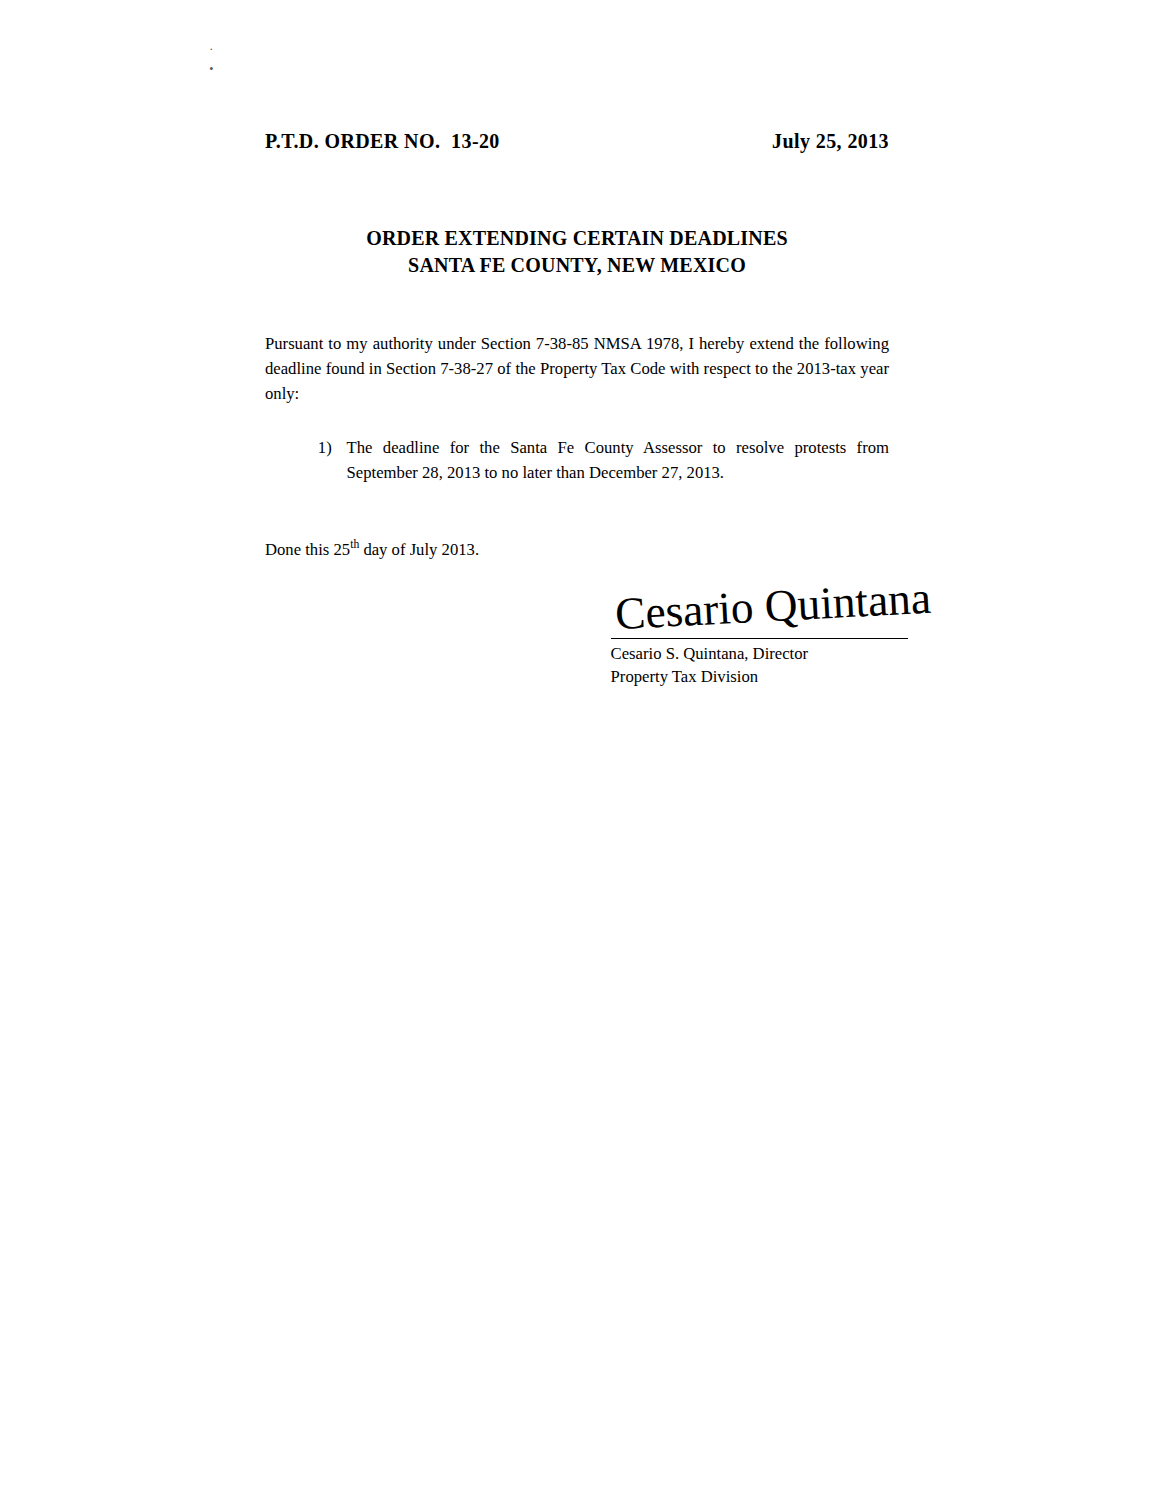·
•
P.T.D. ORDER NO. 13-20 July 25, 2013
ORDER EXTENDING CERTAIN DEADLINES
SANTA FE COUNTY, NEW MEXICO
Pursuant to my authority under Section 7-38-85 NMSA 1978, I hereby extend the following deadline found in Section 7-38-27 of the Property Tax Code with respect to the 2013-tax year only:
1)
The deadline for the Santa Fe County Assessor to resolve protests from September 28, 2013 to no later than December 27, 2013.
Done this 25th day of July 2013.
Cesario Quintana
Cesario S. Quintana, Director
Property Tax Division